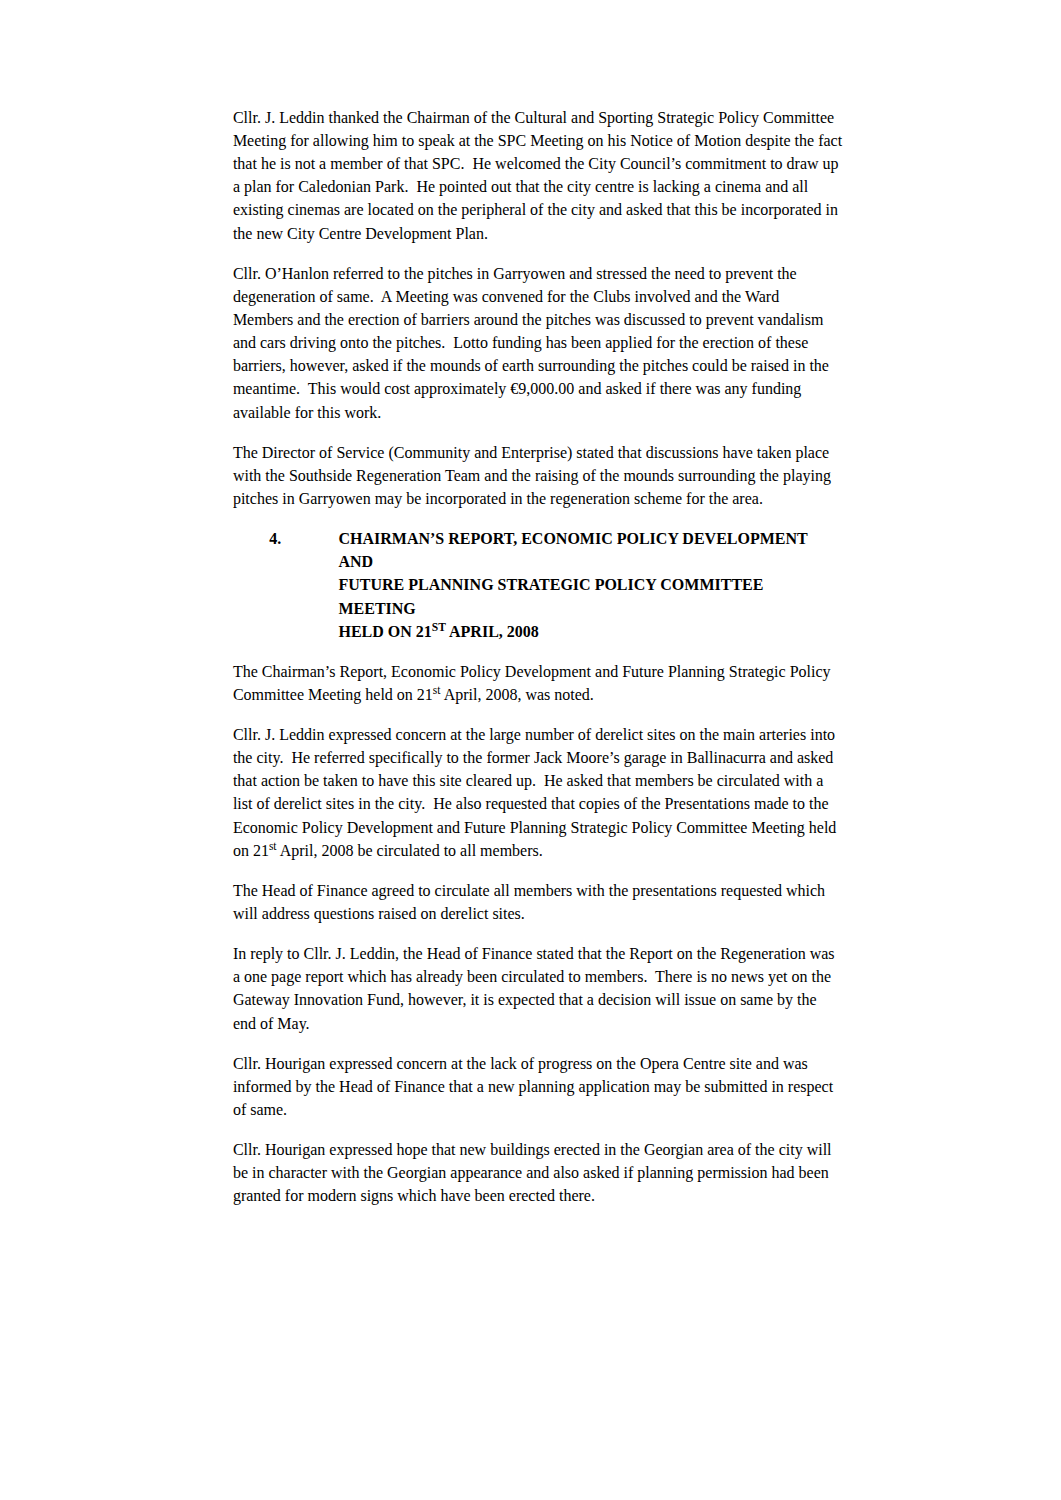Cllr. J. Leddin thanked the Chairman of the Cultural and Sporting Strategic Policy Committee Meeting for allowing him to speak at the SPC Meeting on his Notice of Motion despite the fact that he is not a member of that SPC. He welcomed the City Council’s commitment to draw up a plan for Caledonian Park. He pointed out that the city centre is lacking a cinema and all existing cinemas are located on the peripheral of the city and asked that this be incorporated in the new City Centre Development Plan.
Cllr. O’Hanlon referred to the pitches in Garryowen and stressed the need to prevent the degeneration of same. A Meeting was convened for the Clubs involved and the Ward Members and the erection of barriers around the pitches was discussed to prevent vandalism and cars driving onto the pitches. Lotto funding has been applied for the erection of these barriers, however, asked if the mounds of earth surrounding the pitches could be raised in the meantime. This would cost approximately €9,000.00 and asked if there was any funding available for this work.
The Director of Service (Community and Enterprise) stated that discussions have taken place with the Southside Regeneration Team and the raising of the mounds surrounding the playing pitches in Garryowen may be incorporated in the regeneration scheme for the area.
4.
Chairman’s Report, Economic Policy Development and Future Planning Strategic Policy Committee Meeting Held on 21st April, 2008
The Chairman’s Report, Economic Policy Development and Future Planning Strategic Policy Committee Meeting held on 21st April, 2008, was noted.
Cllr. J. Leddin expressed concern at the large number of derelict sites on the main arteries into the city. He referred specifically to the former Jack Moore’s garage in Ballinacurra and asked that action be taken to have this site cleared up. He asked that members be circulated with a list of derelict sites in the city. He also requested that copies of the Presentations made to the Economic Policy Development and Future Planning Strategic Policy Committee Meeting held on 21st April, 2008 be circulated to all members.
The Head of Finance agreed to circulate all members with the presentations requested which will address questions raised on derelict sites.
In reply to Cllr. J. Leddin, the Head of Finance stated that the Report on the Regeneration was a one page report which has already been circulated to members. There is no news yet on the Gateway Innovation Fund, however, it is expected that a decision will issue on same by the end of May.
Cllr. Hourigan expressed concern at the lack of progress on the Opera Centre site and was informed by the Head of Finance that a new planning application may be submitted in respect of same.
Cllr. Hourigan expressed hope that new buildings erected in the Georgian area of the city will be in character with the Georgian appearance and also asked if planning permission had been granted for modern signs which have been erected there.